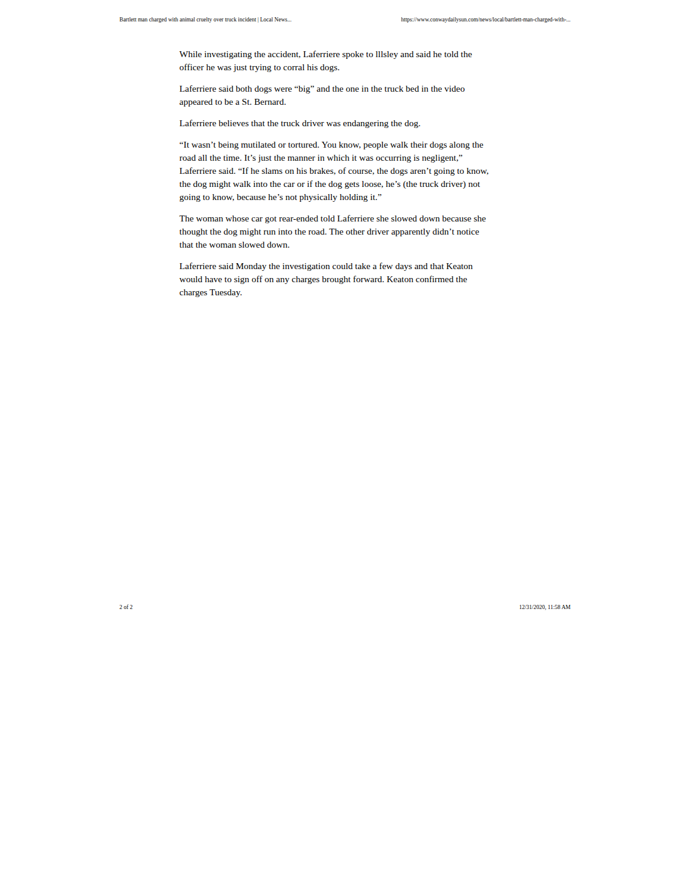Bartlett man charged with animal cruelty over truck incident | Local News...
https://www.conwaydailysun.com/news/local/bartlett-man-charged-with-...
While investigating the accident, Laferriere spoke to lllsley and said he told the officer he was just trying to corral his dogs.
Laferriere said both dogs were “big” and the one in the truck bed in the video appeared to be a St. Bernard.
Laferriere believes that the truck driver was endangering the dog.
“It wasn’t being mutilated or tortured. You know, people walk their dogs along the road all the time. It’s just the manner in which it was occurring is negligent,” Laferriere said. “If he slams on his brakes, of course, the dogs aren’t going to know, the dog might walk into the car or if the dog gets loose, he’s (the truck driver) not going to know, because he’s not physically holding it.”
The woman whose car got rear-ended told Laferriere she slowed down because she thought the dog might run into the road. The other driver apparently didn’t notice that the woman slowed down.
Laferriere said Monday the investigation could take a few days and that Keaton would have to sign off on any charges brought forward. Keaton confirmed the charges Tuesday.
2 of 2
12/31/2020, 11:58 AM